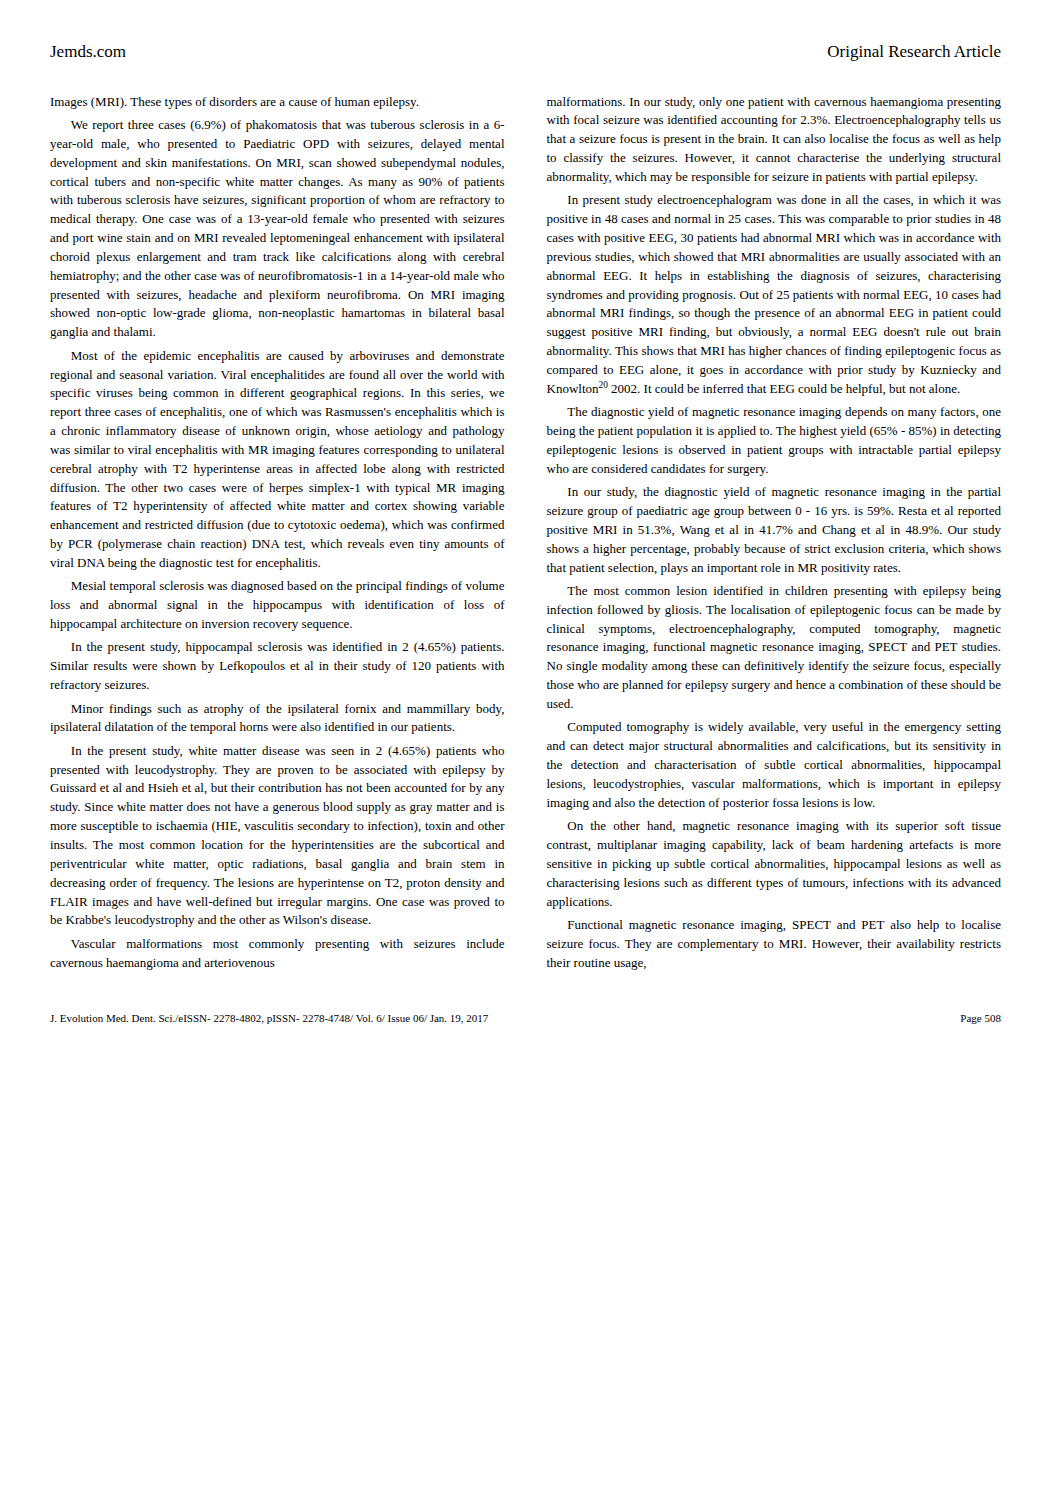Jemds.com
Original Research Article
Images (MRI). These types of disorders are a cause of human epilepsy.
We report three cases (6.9%) of phakomatosis that was tuberous sclerosis in a 6-year-old male, who presented to Paediatric OPD with seizures, delayed mental development and skin manifestations. On MRI, scan showed subependymal nodules, cortical tubers and non-specific white matter changes. As many as 90% of patients with tuberous sclerosis have seizures, significant proportion of whom are refractory to medical therapy. One case was of a 13-year-old female who presented with seizures and port wine stain and on MRI revealed leptomeningeal enhancement with ipsilateral choroid plexus enlargement and tram track like calcifications along with cerebral hemiatrophy; and the other case was of neurofibromatosis-1 in a 14-year-old male who presented with seizures, headache and plexiform neurofibroma. On MRI imaging showed non-optic low-grade glioma, non-neoplastic hamartomas in bilateral basal ganglia and thalami.
Most of the epidemic encephalitis are caused by arboviruses and demonstrate regional and seasonal variation. Viral encephalitides are found all over the world with specific viruses being common in different geographical regions. In this series, we report three cases of encephalitis, one of which was Rasmussen's encephalitis which is a chronic inflammatory disease of unknown origin, whose aetiology and pathology was similar to viral encephalitis with MR imaging features corresponding to unilateral cerebral atrophy with T2 hyperintense areas in affected lobe along with restricted diffusion. The other two cases were of herpes simplex-1 with typical MR imaging features of T2 hyperintensity of affected white matter and cortex showing variable enhancement and restricted diffusion (due to cytotoxic oedema), which was confirmed by PCR (polymerase chain reaction) DNA test, which reveals even tiny amounts of viral DNA being the diagnostic test for encephalitis.
Mesial temporal sclerosis was diagnosed based on the principal findings of volume loss and abnormal signal in the hippocampus with identification of loss of hippocampal architecture on inversion recovery sequence.
In the present study, hippocampal sclerosis was identified in 2 (4.65%) patients. Similar results were shown by Lefkopoulos et al in their study of 120 patients with refractory seizures.
Minor findings such as atrophy of the ipsilateral fornix and mammillary body, ipsilateral dilatation of the temporal horns were also identified in our patients.
In the present study, white matter disease was seen in 2 (4.65%) patients who presented with leucodystrophy. They are proven to be associated with epilepsy by Guissard et al and Hsieh et al, but their contribution has not been accounted for by any study. Since white matter does not have a generous blood supply as gray matter and is more susceptible to ischaemia (HIE, vasculitis secondary to infection), toxin and other insults. The most common location for the hyperintensities are the subcortical and periventricular white matter, optic radiations, basal ganglia and brain stem in decreasing order of frequency. The lesions are hyperintense on T2, proton density and FLAIR images and have well-defined but irregular margins. One case was proved to be Krabbe's leucodystrophy and the other as Wilson's disease.
Vascular malformations most commonly presenting with seizures include cavernous haemangioma and arteriovenous
malformations. In our study, only one patient with cavernous haemangioma presenting with focal seizure was identified accounting for 2.3%. Electroencephalography tells us that a seizure focus is present in the brain. It can also localise the focus as well as help to classify the seizures. However, it cannot characterise the underlying structural abnormality, which may be responsible for seizure in patients with partial epilepsy.
In present study electroencephalogram was done in all the cases, in which it was positive in 48 cases and normal in 25 cases. This was comparable to prior studies in 48 cases with positive EEG, 30 patients had abnormal MRI which was in accordance with previous studies, which showed that MRI abnormalities are usually associated with an abnormal EEG. It helps in establishing the diagnosis of seizures, characterising syndromes and providing prognosis. Out of 25 patients with normal EEG, 10 cases had abnormal MRI findings, so though the presence of an abnormal EEG in patient could suggest positive MRI finding, but obviously, a normal EEG doesn't rule out brain abnormality. This shows that MRI has higher chances of finding epileptogenic focus as compared to EEG alone, it goes in accordance with prior study by Kuzniecky and Knowlton20 2002. It could be inferred that EEG could be helpful, but not alone.
The diagnostic yield of magnetic resonance imaging depends on many factors, one being the patient population it is applied to. The highest yield (65% - 85%) in detecting epileptogenic lesions is observed in patient groups with intractable partial epilepsy who are considered candidates for surgery.
In our study, the diagnostic yield of magnetic resonance imaging in the partial seizure group of paediatric age group between 0 - 16 yrs. is 59%. Resta et al reported positive MRI in 51.3%, Wang et al in 41.7% and Chang et al in 48.9%. Our study shows a higher percentage, probably because of strict exclusion criteria, which shows that patient selection, plays an important role in MR positivity rates.
The most common lesion identified in children presenting with epilepsy being infection followed by gliosis. The localisation of epileptogenic focus can be made by clinical symptoms, electroencephalography, computed tomography, magnetic resonance imaging, functional magnetic resonance imaging, SPECT and PET studies. No single modality among these can definitively identify the seizure focus, especially those who are planned for epilepsy surgery and hence a combination of these should be used.
Computed tomography is widely available, very useful in the emergency setting and can detect major structural abnormalities and calcifications, but its sensitivity in the detection and characterisation of subtle cortical abnormalities, hippocampal lesions, leucodystrophies, vascular malformations, which is important in epilepsy imaging and also the detection of posterior fossa lesions is low.
On the other hand, magnetic resonance imaging with its superior soft tissue contrast, multiplanar imaging capability, lack of beam hardening artefacts is more sensitive in picking up subtle cortical abnormalities, hippocampal lesions as well as characterising lesions such as different types of tumours, infections with its advanced applications.
Functional magnetic resonance imaging, SPECT and PET also help to localise seizure focus. They are complementary to MRI. However, their availability restricts their routine usage,
J. Evolution Med. Dent. Sci./eISSN- 2278-4802, pISSN- 2278-4748/ Vol. 6/ Issue 06/ Jan. 19, 2017
Page 508